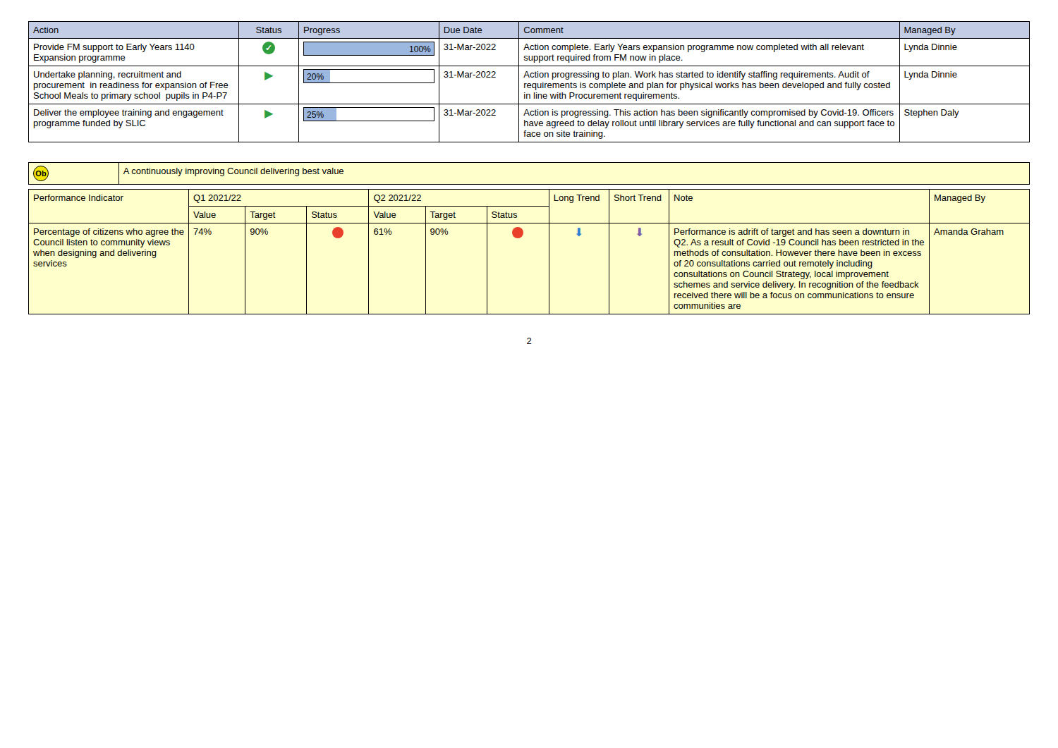| Action | Status | Progress | Due Date | Comment | Managed By |
| --- | --- | --- | --- | --- | --- |
| Provide FM support to Early Years 1140 Expansion programme | ✓ | 100% | 31-Mar-2022 | Action complete. Early Years expansion programme now completed with all relevant support required from FM now in place. | Lynda Dinnie |
| Undertake planning, recruitment and procurement in readiness for expansion of Free School Meals to primary school pupils in P4-P7 | ▶ | 20% | 31-Mar-2022 | Action progressing to plan. Work has started to identify staffing requirements. Audit of requirements is complete and plan for physical works has been developed and fully costed in line with Procurement requirements. | Lynda Dinnie |
| Deliver the employee training and engagement programme funded by SLIC | ▶ | 25% | 31-Mar-2022 | Action is progressing. This action has been significantly compromised by Covid-19. Officers have agreed to delay rollout until library services are fully functional and can support face to face on site training. | Stephen Daly |
| Ob | A continuously improving Council delivering best value |
| Performance Indicator | Q1 2021/22 | Q2 2021/22 | Long Trend | Short Trend | Note | Managed By |
| --- | --- | --- | --- | --- | --- | --- |
| Value | Target | Status | Value | Target | Status |
| Percentage of citizens who agree the Council listen to community views when designing and delivering services | 74% | 90% | | 61% | 90% | | ⬇ | ⬇ | Performance is adrift of target and has seen a downturn in Q2. As a result of Covid -19 Council has been restricted in the methods of consultation. However there have been in excess of 20 consultations carried out remotely including consultations on Council Strategy, local improvement schemes and service delivery. In recognition of the feedback received there will be a focus on communications to ensure communities are | Amanda Graham |
2